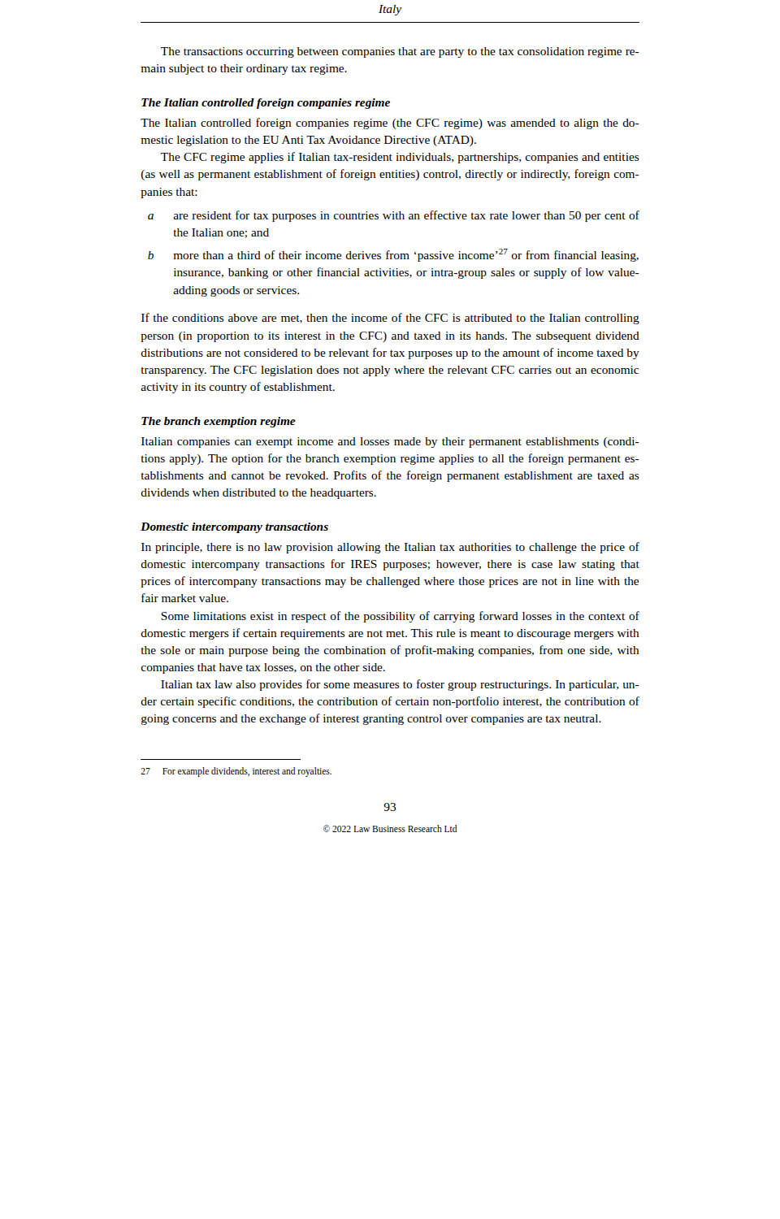Italy
The transactions occurring between companies that are party to the tax consolidation regime remain subject to their ordinary tax regime.
The Italian controlled foreign companies regime
The Italian controlled foreign companies regime (the CFC regime) was amended to align the domestic legislation to the EU Anti Tax Avoidance Directive (ATAD).
The CFC regime applies if Italian tax-resident individuals, partnerships, companies and entities (as well as permanent establishment of foreign entities) control, directly or indirectly, foreign companies that:
are resident for tax purposes in countries with an effective tax rate lower than 50 per cent of the Italian one; and
more than a third of their income derives from ‘passive income’27 or from financial leasing, insurance, banking or other financial activities, or intra-group sales or supply of low value-adding goods or services.
If the conditions above are met, then the income of the CFC is attributed to the Italian controlling person (in proportion to its interest in the CFC) and taxed in its hands. The subsequent dividend distributions are not considered to be relevant for tax purposes up to the amount of income taxed by transparency. The CFC legislation does not apply where the relevant CFC carries out an economic activity in its country of establishment.
The branch exemption regime
Italian companies can exempt income and losses made by their permanent establishments (conditions apply). The option for the branch exemption regime applies to all the foreign permanent establishments and cannot be revoked. Profits of the foreign permanent establishment are taxed as dividends when distributed to the headquarters.
Domestic intercompany transactions
In principle, there is no law provision allowing the Italian tax authorities to challenge the price of domestic intercompany transactions for IRES purposes; however, there is case law stating that prices of intercompany transactions may be challenged where those prices are not in line with the fair market value.
Some limitations exist in respect of the possibility of carrying forward losses in the context of domestic mergers if certain requirements are not met. This rule is meant to discourage mergers with the sole or main purpose being the combination of profit-making companies, from one side, with companies that have tax losses, on the other side.
Italian tax law also provides for some measures to foster group restructurings. In particular, under certain specific conditions, the contribution of certain non-portfolio interest, the contribution of going concerns and the exchange of interest granting control over companies are tax neutral.
27 For example dividends, interest and royalties.
93
© 2022 Law Business Research Ltd